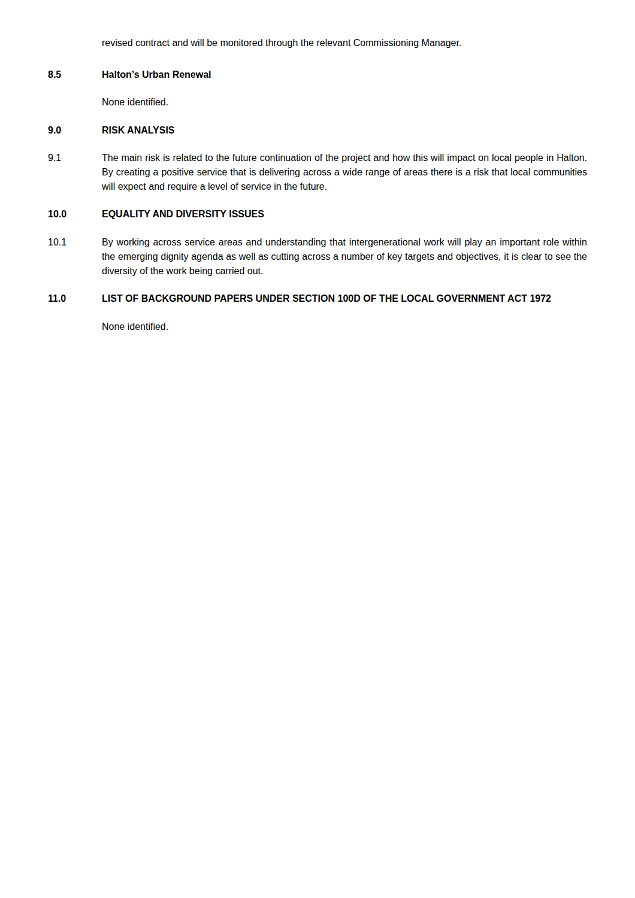revised contract and will be monitored through the relevant Commissioning Manager.
8.5
Halton’s Urban Renewal
None identified.
9.0
RISK ANALYSIS
9.1
The main risk is related to the future continuation of the project and how this will impact on local people in Halton. By creating a positive service that is delivering across a wide range of areas there is a risk that local communities will expect and require a level of service in the future.
10.0
EQUALITY AND DIVERSITY ISSUES
10.1
By working across service areas and understanding that intergenerational work will play an important role within the emerging dignity agenda as well as cutting across a number of key targets and objectives, it is clear to see the diversity of the work being carried out.
11.0
LIST OF BACKGROUND PAPERS UNDER SECTION 100D OF THE LOCAL GOVERNMENT ACT 1972
None identified.